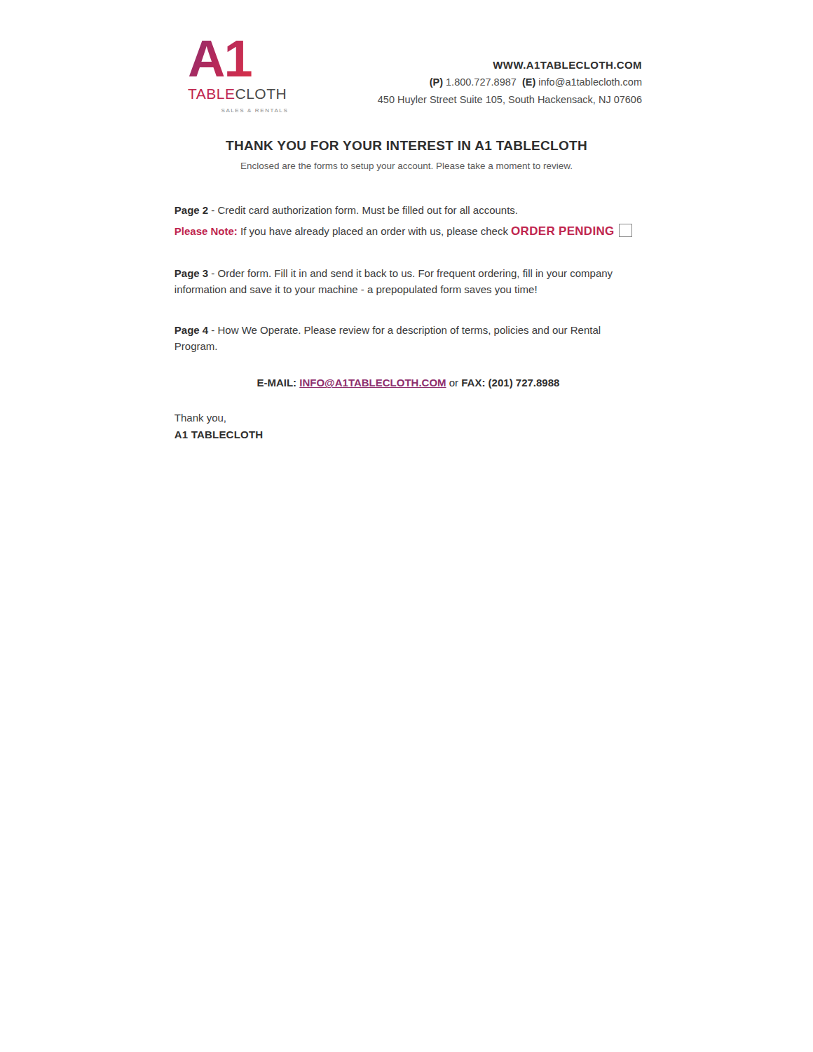A1
TABLE CLOTH
SALES & RENTALS
WWW.A1TABLECLOTH.COM
(P) 1.800.727.8987 (E) info@a1tablecloth.com
450 Huyler Street Suite 105, South Hackensack, NJ 07606
Thank you for your interest in A1 Tablecloth
Enclosed are the forms to setup your account. Please take a moment to review.
Page 2 - Credit card authorization form. Must be filled out for all accounts.
Please Note: If you have already placed an order with us, please check ORDER PENDING
Page 3 - Order form. Fill it in and send it back to us. For frequent ordering, fill in your company information and save it to your machine - a prepopulated form saves you time!
Page 4 - How We Operate. Please review for a description of terms, policies and our Rental Program.
E-MAIL: INFO@A1TABLECLOTH.COM or FAX: (201) 727.8988
Thank you,
A1 TABLECLOTH